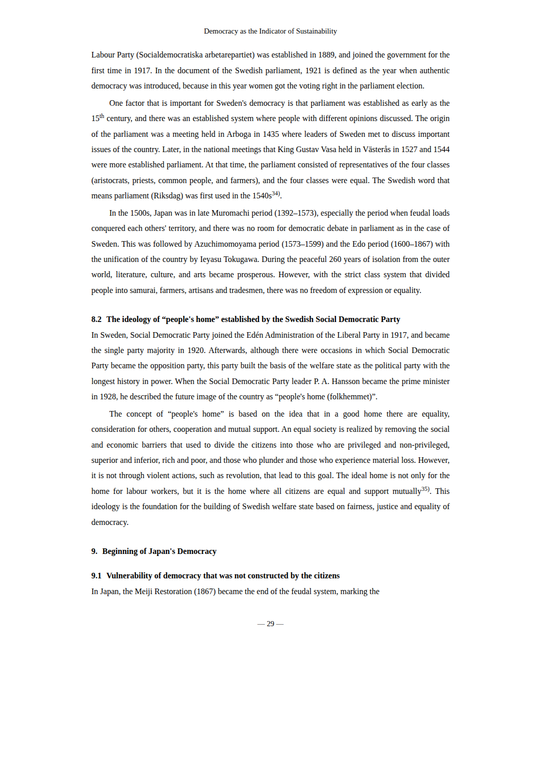Democracy as the Indicator of Sustainability
Labour Party (Socialdemocratiska arbetarepartiet) was established in 1889, and joined the government for the first time in 1917. In the document of the Swedish parliament, 1921 is defined as the year when authentic democracy was introduced, because in this year women got the voting right in the parliament election.
One factor that is important for Sweden's democracy is that parliament was established as early as the 15th century, and there was an established system where people with different opinions discussed. The origin of the parliament was a meeting held in Arboga in 1435 where leaders of Sweden met to discuss important issues of the country. Later, in the national meetings that King Gustav Vasa held in Västerås in 1527 and 1544 were more established parliament. At that time, the parliament consisted of representatives of the four classes (aristocrats, priests, common people, and farmers), and the four classes were equal. The Swedish word that means parliament (Riksdag) was first used in the 1540s34).
In the 1500s, Japan was in late Muromachi period (1392–1573), especially the period when feudal loads conquered each others' territory, and there was no room for democratic debate in parliament as in the case of Sweden. This was followed by Azuchimomoyama period (1573–1599) and the Edo period (1600–1867) with the unification of the country by Ieyasu Tokugawa. During the peaceful 260 years of isolation from the outer world, literature, culture, and arts became prosperous. However, with the strict class system that divided people into samurai, farmers, artisans and tradesmen, there was no freedom of expression or equality.
8.2 The ideology of “people's home” established by the Swedish Social Democratic Party
In Sweden, Social Democratic Party joined the Edén Administration of the Liberal Party in 1917, and became the single party majority in 1920. Afterwards, although there were occasions in which Social Democratic Party became the opposition party, this party built the basis of the welfare state as the political party with the longest history in power. When the Social Democratic Party leader P. A. Hansson became the prime minister in 1928, he described the future image of the country as “people's home (folkhemmet)”.
The concept of “people's home” is based on the idea that in a good home there are equality, consideration for others, cooperation and mutual support. An equal society is realized by removing the social and economic barriers that used to divide the citizens into those who are privileged and non-privileged, superior and inferior, rich and poor, and those who plunder and those who experience material loss. However, it is not through violent actions, such as revolution, that lead to this goal. The ideal home is not only for the home for labour workers, but it is the home where all citizens are equal and support mutually35). This ideology is the foundation for the building of Swedish welfare state based on fairness, justice and equality of democracy.
9. Beginning of Japan's Democracy
9.1 Vulnerability of democracy that was not constructed by the citizens
In Japan, the Meiji Restoration (1867) became the end of the feudal system, marking the
— 29 —